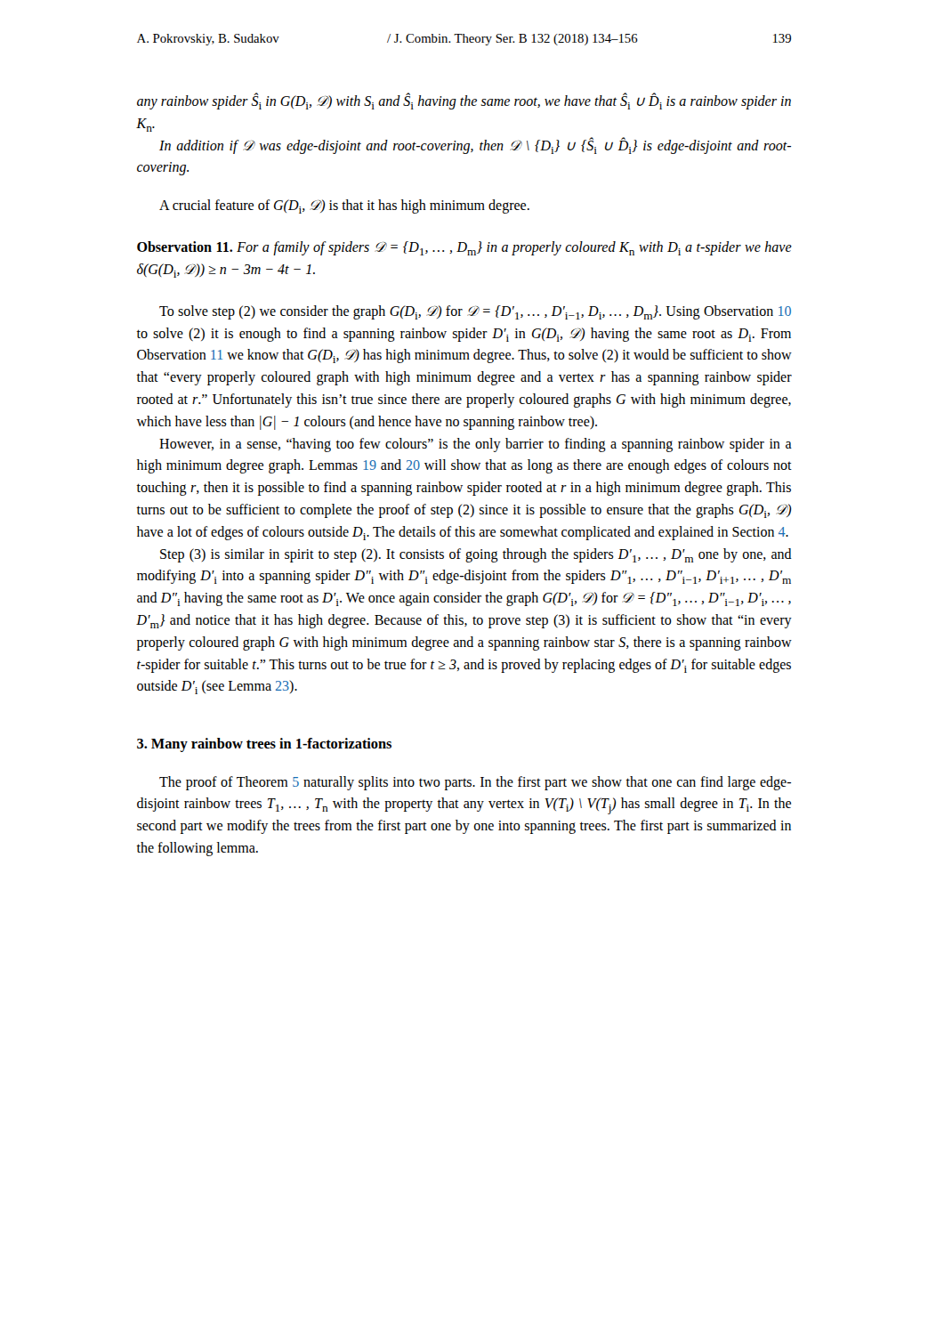A. Pokrovskiy, B. Sudakov / J. Combin. Theory Ser. B 132 (2018) 134–156 139
any rainbow spider Ŝi in G(Di, 𝒟) with Si and Ŝi having the same root, we have that Ŝi ∪ D̂i is a rainbow spider in Kn.
In addition if 𝒟 was edge-disjoint and root-covering, then 𝒟 \ {Di} ∪ {Ŝi ∪ D̂i} is edge-disjoint and root-covering.
A crucial feature of G(Di, 𝒟) is that it has high minimum degree.
Observation 11. For a family of spiders 𝒟 = {D1, … , Dm} in a properly coloured Kn with Di a t-spider we have δ(G(Di, 𝒟)) ≥ n − 3m − 4t − 1.
To solve step (2) we consider the graph G(Di, 𝒟) for 𝒟 = {D′1, … , D′i−1, Di, … , Dm}. Using Observation 10 to solve (2) it is enough to find a spanning rainbow spider D′i in G(Di, 𝒟) having the same root as Di. From Observation 11 we know that G(Di, 𝒟) has high minimum degree. Thus, to solve (2) it would be sufficient to show that “every properly coloured graph with high minimum degree and a vertex r has a spanning rainbow spider rooted at r.” Unfortunately this isn’t true since there are properly coloured graphs G with high minimum degree, which have less than |G| − 1 colours (and hence have no spanning rainbow tree).
However, in a sense, “having too few colours” is the only barrier to finding a spanning rainbow spider in a high minimum degree graph. Lemmas 19 and 20 will show that as long as there are enough edges of colours not touching r, then it is possible to find a spanning rainbow spider rooted at r in a high minimum degree graph. This turns out to be sufficient to complete the proof of step (2) since it is possible to ensure that the graphs G(Di, 𝒟) have a lot of edges of colours outside Di. The details of this are somewhat complicated and explained in Section 4.
Step (3) is similar in spirit to step (2). It consists of going through the spiders D′1, … , D′m one by one, and modifying D′i into a spanning spider D″i with D″i edge-disjoint from the spiders D″1, … , D″i−1, D′i+1, … , D′m and D″i having the same root as D′i. We once again consider the graph G(D′i, 𝒟) for 𝒟 = {D″1, … , D″i−1, D′i, … , D′m} and notice that it has high degree. Because of this, to prove step (3) it is sufficient to show that “in every properly coloured graph G with high minimum degree and a spanning rainbow star S, there is a spanning rainbow t-spider for suitable t.” This turns out to be true for t ≥ 3, and is proved by replacing edges of D′i for suitable edges outside D′i (see Lemma 23).
3. Many rainbow trees in 1-factorizations
The proof of Theorem 5 naturally splits into two parts. In the first part we show that one can find large edge-disjoint rainbow trees T1, … , Tn with the property that any vertex in V(Ti) \ V(Tj) has small degree in Ti. In the second part we modify the trees from the first part one by one into spanning trees. The first part is summarized in the following lemma.